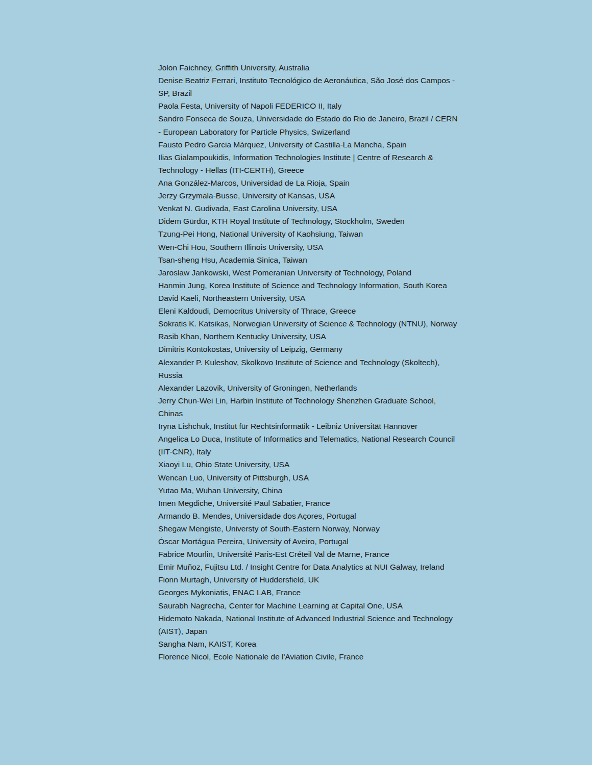Jolon Faichney, Griffith University, Australia
Denise Beatriz Ferrari, Instituto Tecnológico de Aeronáutica, São José dos Campos - SP, Brazil
Paola Festa, University of Napoli FEDERICO II, Italy
Sandro Fonseca de Souza, Universidade do Estado do Rio de Janeiro, Brazil / CERN - European Laboratory for Particle Physics, Swizerland
Fausto Pedro Garcia Márquez, University of Castilla-La Mancha, Spain
Ilias Gialampoukidis, Information Technologies Institute | Centre of Research & Technology - Hellas (ITI-CERTH), Greece
Ana González-Marcos, Universidad de La Rioja, Spain
Jerzy Grzymala-Busse, University of Kansas, USA
Venkat N. Gudivada, East Carolina University, USA
Didem Gürdür, KTH Royal Institute of Technology, Stockholm, Sweden
Tzung-Pei Hong, National University of Kaohsiung, Taiwan
Wen-Chi Hou, Southern Illinois University, USA
Tsan-sheng Hsu, Academia Sinica, Taiwan
Jaroslaw Jankowski, West Pomeranian University of Technology, Poland
Hanmin Jung, Korea Institute of Science and Technology Information, South Korea
David Kaeli, Northeastern University, USA
Eleni Kaldoudi, Democritus University of Thrace, Greece
Sokratis K. Katsikas, Norwegian University of Science & Technology (NTNU), Norway
Rasib Khan, Northern Kentucky University, USA
Dimitris Kontokostas, University of Leipzig, Germany
Alexander P. Kuleshov, Skolkovo Institute of Science and Technology (Skoltech), Russia
Alexander Lazovik, University of Groningen, Netherlands
Jerry Chun-Wei Lin, Harbin Institute of Technology Shenzhen Graduate School, Chinas
Iryna Lishchuk, Institut für Rechtsinformatik - Leibniz Universität Hannover
Angelica Lo Duca, Institute of Informatics and Telematics, National Research Council (IIT-CNR), Italy
Xiaoyi Lu, Ohio State University, USA
Wencan Luo, University of Pittsburgh, USA
Yutao Ma, Wuhan University, China
Imen Megdiche, Université Paul Sabatier, France
Armando B. Mendes, Universidade dos Açores, Portugal
Shegaw Mengiste, Universty of South-Eastern Norway, Norway
Óscar Mortágua Pereira, University of Aveiro, Portugal
Fabrice Mourlin, Université Paris-Est Créteil Val de Marne, France
Emir Muñoz, Fujitsu Ltd. / Insight Centre for Data Analytics at NUI Galway, Ireland
Fionn Murtagh, University of Huddersfield, UK
Georges Mykoniatis, ENAC LAB, France
Saurabh Nagrecha, Center for Machine Learning at Capital One, USA
Hidemoto Nakada, National Institute of Advanced Industrial Science and Technology (AIST), Japan
Sangha Nam, KAIST, Korea
Florence Nicol, Ecole Nationale de l'Aviation Civile, France